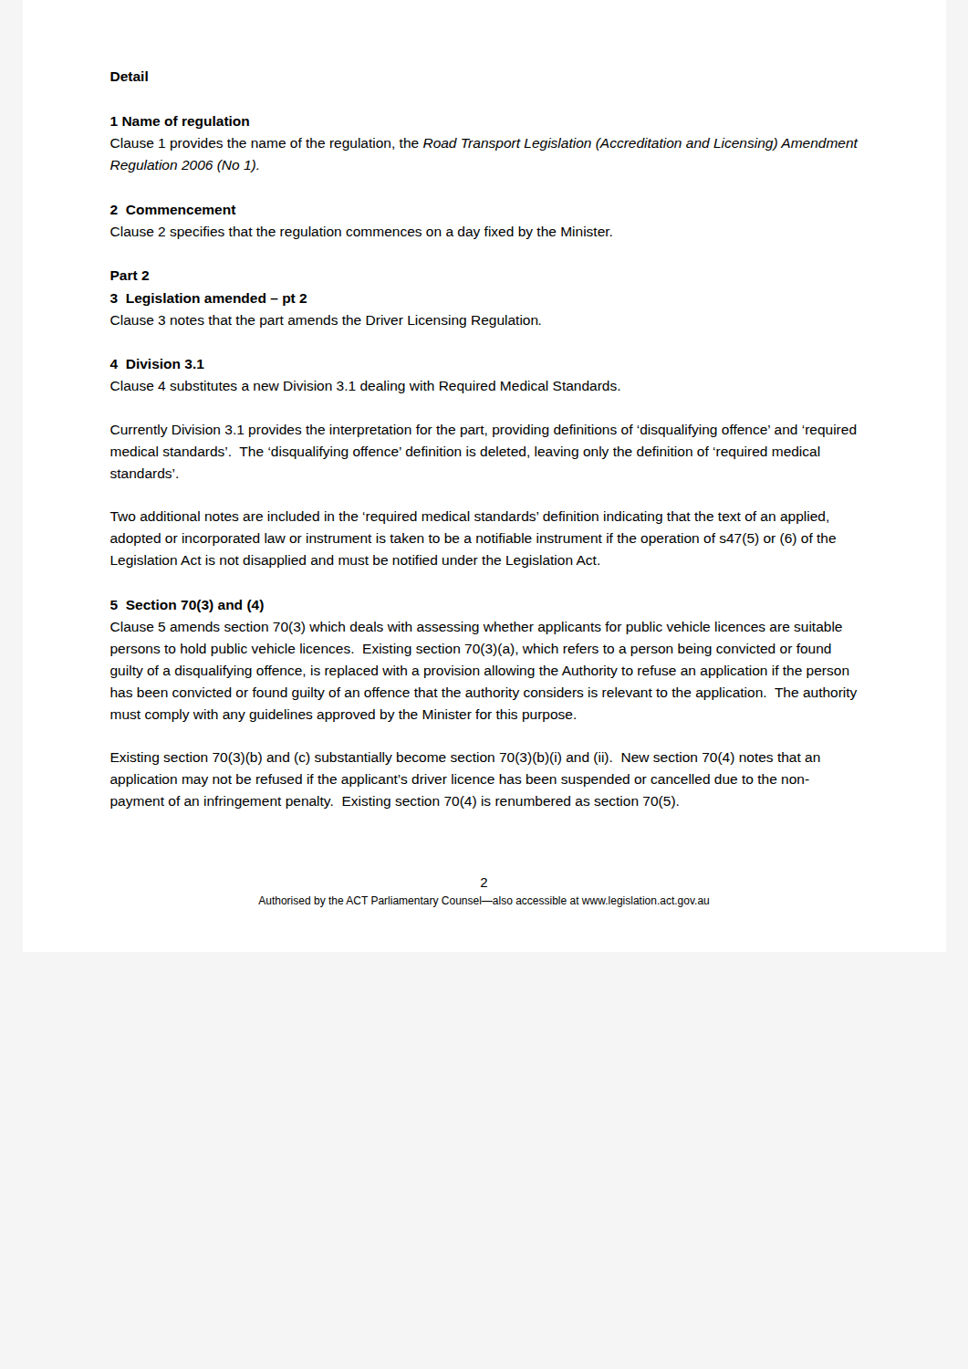Detail
1 Name of regulation
Clause 1 provides the name of the regulation, the Road Transport Legislation (Accreditation and Licensing) Amendment Regulation 2006 (No 1).
2 Commencement
Clause 2 specifies that the regulation commences on a day fixed by the Minister.
Part 2
3 Legislation amended – pt 2
Clause 3 notes that the part amends the Driver Licensing Regulation.
4 Division 3.1
Clause 4 substitutes a new Division 3.1 dealing with Required Medical Standards.
Currently Division 3.1 provides the interpretation for the part, providing definitions of ‘disqualifying offence’ and ‘required medical standards’. The ‘disqualifying offence’ definition is deleted, leaving only the definition of ‘required medical standards’.
Two additional notes are included in the ‘required medical standards’ definition indicating that the text of an applied, adopted or incorporated law or instrument is taken to be a notifiable instrument if the operation of s47(5) or (6) of the Legislation Act is not disapplied and must be notified under the Legislation Act.
5 Section 70(3) and (4)
Clause 5 amends section 70(3) which deals with assessing whether applicants for public vehicle licences are suitable persons to hold public vehicle licences. Existing section 70(3)(a), which refers to a person being convicted or found guilty of a disqualifying offence, is replaced with a provision allowing the Authority to refuse an application if the person has been convicted or found guilty of an offence that the authority considers is relevant to the application. The authority must comply with any guidelines approved by the Minister for this purpose.
Existing section 70(3)(b) and (c) substantially become section 70(3)(b)(i) and (ii). New section 70(4) notes that an application may not be refused if the applicant’s driver licence has been suspended or cancelled due to the non-payment of an infringement penalty. Existing section 70(4) is renumbered as section 70(5).
2 Authorised by the ACT Parliamentary Counsel—also accessible at www.legislation.act.gov.au